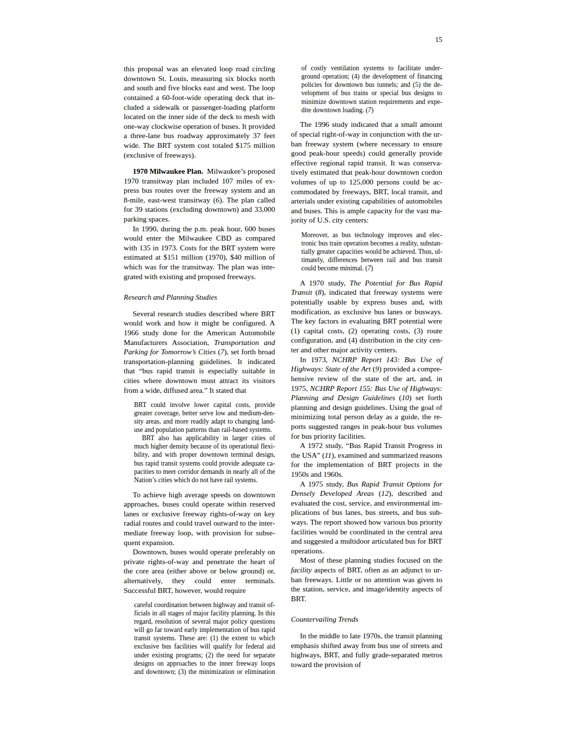15
this proposal was an elevated loop road circling downtown St. Louis, measuring six blocks north and south and five blocks east and west. The loop contained a 60-foot-wide operating deck that included a sidewalk or passenger-loading platform located on the inner side of the deck to mesh with one-way clockwise operation of buses. It provided a three-lane bus roadway approximately 37 feet wide. The BRT system cost totaled $175 million (exclusive of freeways).
1970 Milwaukee Plan. Milwaukee’s proposed 1970 transitway plan included 107 miles of express bus routes over the freeway system and an 8-mile, east-west transitway (6). The plan called for 39 stations (excluding downtown) and 33,000 parking spaces.
In 1990, during the p.m. peak hour, 600 buses would enter the Milwaukee CBD as compared with 135 in 1973. Costs for the BRT system were estimated at $151 million (1970), $40 million of which was for the transitway. The plan was integrated with existing and proposed freeways.
Research and Planning Studies
Several research studies described where BRT would work and how it might be configured. A 1966 study done for the American Automobile Manufacturers Association, Transportation and Parking for Tomorrow’s Cities (7), set forth broad transportation-planning guidelines. It indicated that “bus rapid transit is especially suitable in cities where downtown must attract its visitors from a wide, diffused area.” It stated that
BRT could involve lower capital costs, provide greater coverage, better serve low and medium-density areas, and more readily adapt to changing land-use and population patterns than rail-based systems.
BRT also has applicability in larger cities of much higher density because of its operational flexibility, and with proper downtown terminal design, bus rapid transit systems could provide adequate capacities to meet corridor demands in nearly all of the Nation’s cities which do not have rail systems.
To achieve high average speeds on downtown approaches, buses could operate within reserved lanes or exclusive freeway rights-of-way on key radial routes and could travel outward to the intermediate freeway loop, with provision for subsequent expansion.
Downtown, buses would operate preferably on private rights-of-way and penetrate the heart of the core area (either above or below ground) or, alternatively, they could enter terminals. Successful BRT, however, would require
careful coordination between highway and transit officials in all stages of major facility planning. In this regard, resolution of several major policy questions will go far toward early implementation of bus rapid transit systems. These are: (1) the extent to which exclusive bus facilities will qualify for federal aid under existing programs; (2) the need for separate designs on approaches to the inner freeway loops and downtown; (3) the minimization or elimination of costly ventilation systems to facilitate underground operation; (4) the development of financing policies for downtown bus tunnels; and (5) the development of bus trains or special bus designs to minimize downtown station requirements and expedite downtown loading. (7)
The 1996 study indicated that a small amount of special right-of-way in conjunction with the urban freeway system (where necessary to ensure good peak-hour speeds) could generally provide effective regional rapid transit. It was conservatively estimated that peak-hour downtown cordon volumes of up to 125,000 persons could be accommodated by freeways, BRT, local transit, and arterials under existing capabilities of automobiles and buses. This is ample capacity for the vast majority of U.S. city centers:
Moreover, as bus technology improves and electronic bus train operation becomes a reality, substantially greater capacities would be achieved. Thus, ultimately, differences between rail and bus transit could become minimal. (7)
A 1970 study, The Potential for Bus Rapid Transit (8), indicated that freeway systems were potentially usable by express buses and, with modification, as exclusive bus lanes or busways. The key factors in evaluating BRT potential were (1) capital costs, (2) operating costs, (3) route configuration, and (4) distribution in the city center and other major activity centers.
In 1973, NCHRP Report 143: Bus Use of Highways: State of the Art (9) provided a comprehensive review of the state of the art, and, in 1975, NCHRP Report 155: Bus Use of Highways: Planning and Design Guidelines (10) set forth planning and design guidelines. Using the goal of minimizing total person delay as a guide, the reports suggested ranges in peak-hour bus volumes for bus priority facilities.
A 1972 study, “Bus Rapid Transit Progress in the USA” (11), examined and summarized reasons for the implementation of BRT projects in the 1950s and 1960s.
A 1975 study, Bus Rapid Transit Options for Densely Developed Areas (12), described and evaluated the cost, service, and environmental implications of bus lanes, bus streets, and bus subways. The report showed how various bus priority facilities would be coordinated in the central area and suggested a multidoor articulated bus for BRT operations.
Most of these planning studies focused on the facility aspects of BRT, often as an adjunct to urban freeways. Little or no attention was given to the station, service, and image/identity aspects of BRT.
Countervailing Trends
In the middle to late 1970s, the transit planning emphasis shifted away from bus use of streets and highways, BRT, and fully grade-separated metros toward the provision of